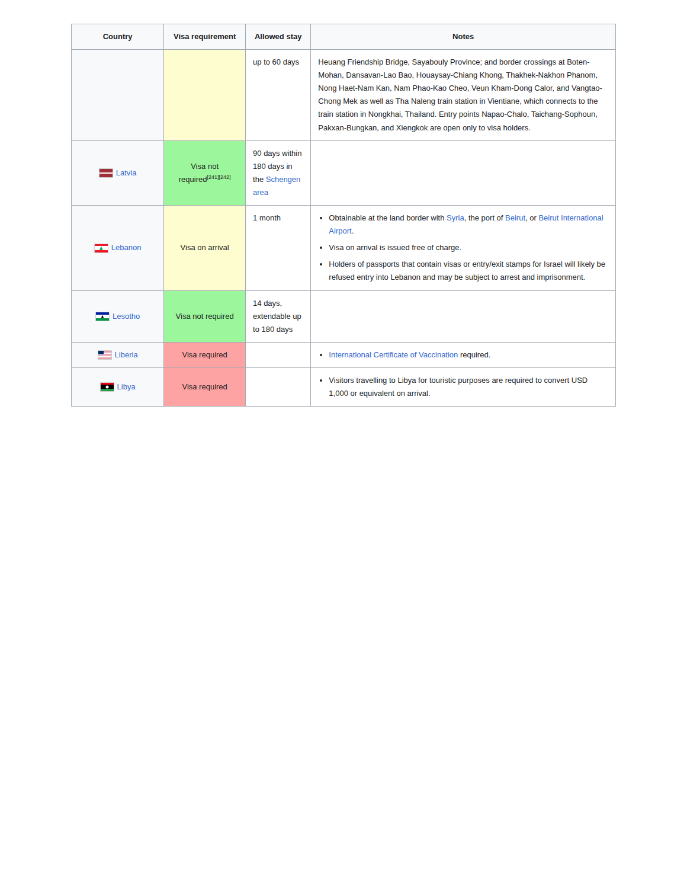| Country | Visa requirement | Allowed stay | Notes |
| --- | --- | --- | --- |
| | | up to 60 days | Heuang Friendship Bridge, Sayabouly Province; and border crossings at Boten-Mohan, Dansavan-Lao Bao, Houaysay-Chiang Khong, Thakhek-Nakhon Phanom, Nong Haet-Nam Kan, Nam Phao-Kao Cheo, Veun Kham-Dong Calor, and Vangtao-Chong Mek as well as Tha Naleng train station in Vientiane, which connects to the train station in Nongkhai, Thailand. Entry points Napao-Chalo, Taichang-Sophoun, Pakxan-Bungkan, and Xiengkok are open only to visa holders. |
| Latvia | Visa not required [241][242] | 90 days within 180 days in the Schengen area | |
| Lebanon | Visa on arrival | 1 month | Obtainable at the land border with Syria , the port of Beirut , or Beirut International Airport . Visa on arrival is issued free of charge. Holders of passports that contain visas or entry/exit stamps for Israel will likely be refused entry into Lebanon and may be subject to arrest and imprisonment. |
| Lesotho | Visa not required | 14 days, extendable up to 180 days | |
| Liberia | Visa required | | International Certificate of Vaccination required. |
| Libya | Visa required | | Visitors travelling to Libya for touristic purposes are required to convert USD 1,000 or equivalent on arrival. |